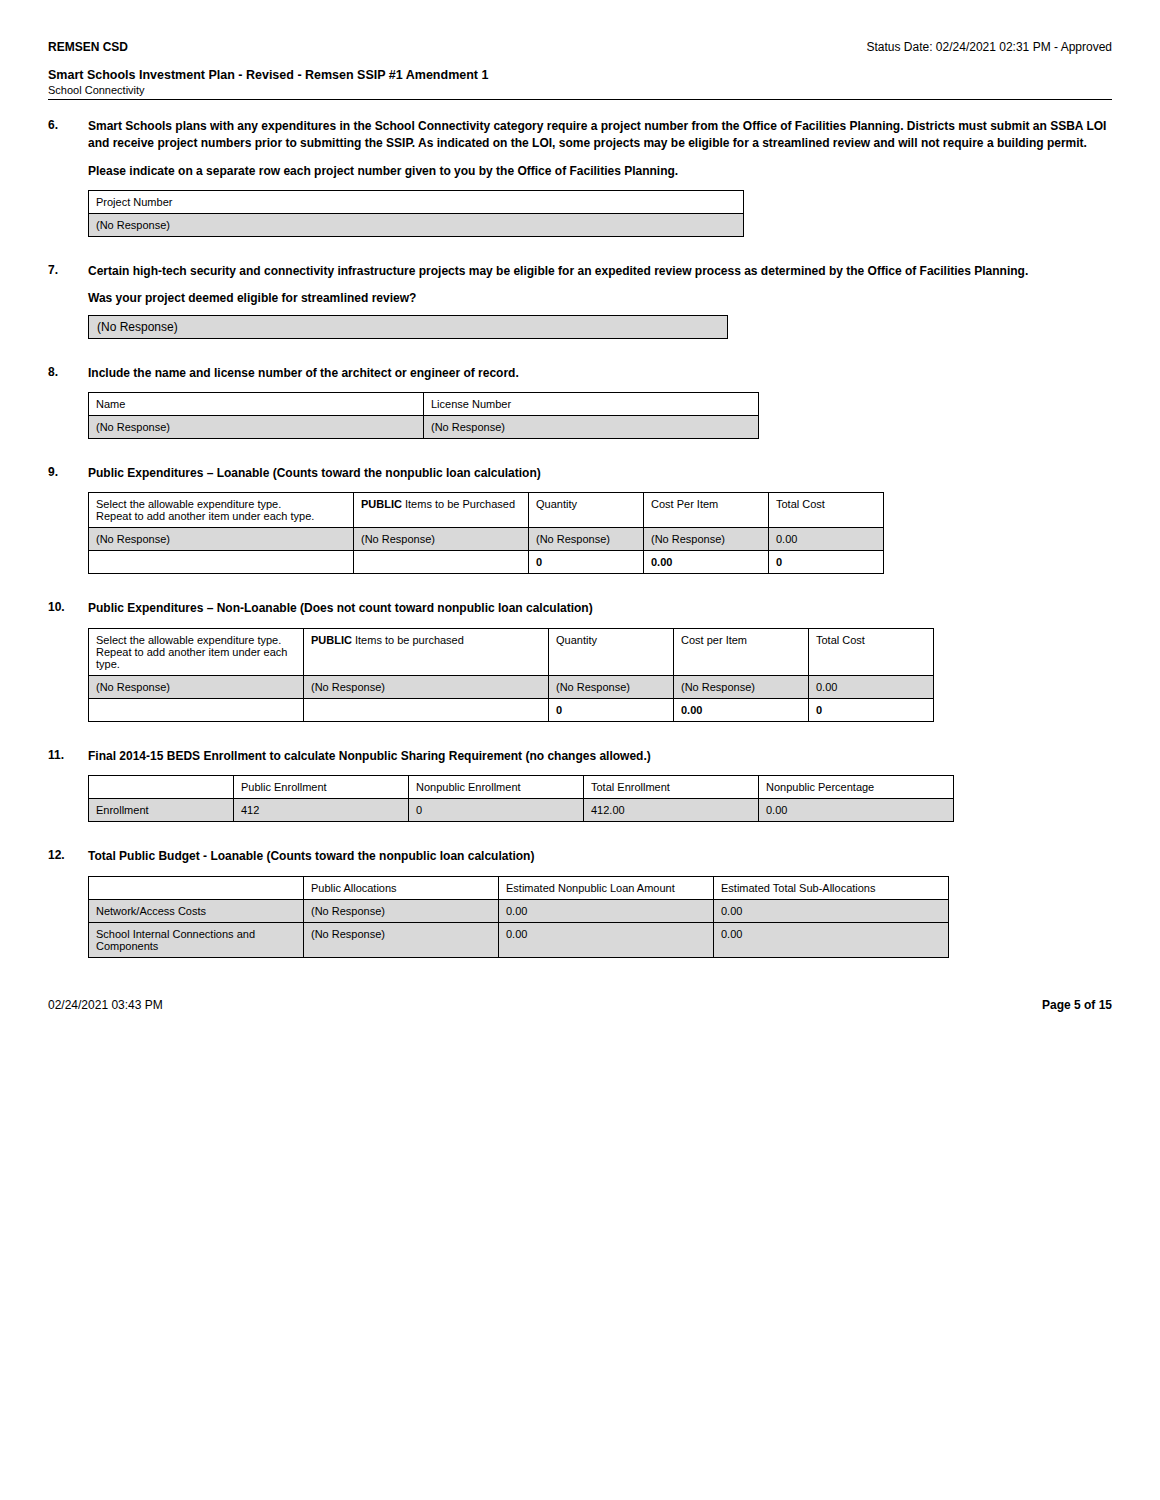REMSEN CSD
Status Date: 02/24/2021 02:31 PM - Approved
Smart Schools Investment Plan - Revised - Remsen SSIP #1 Amendment 1
School Connectivity
Smart Schools plans with any expenditures in the School Connectivity category require a project number from the Office of Facilities Planning. Districts must submit an SSBA LOI and receive project numbers prior to submitting the SSIP. As indicated on the LOI, some projects may be eligible for a streamlined review and will not require a building permit.
Please indicate on a separate row each project number given to you by the Office of Facilities Planning.
| Project Number |
| --- |
| (No Response) |
Certain high-tech security and connectivity infrastructure projects may be eligible for an expedited review process as determined by the Office of Facilities Planning.
Was your project deemed eligible for streamlined review?
(No Response)
Include the name and license number of the architect or engineer of record.
| Name | License Number |
| --- | --- |
| (No Response) | (No Response) |
Public Expenditures – Loanable (Counts toward the nonpublic loan calculation)
| Select the allowable expenditure type. Repeat to add another item under each type. | PUBLIC Items to be Purchased | Quantity | Cost Per Item | Total Cost |
| --- | --- | --- | --- | --- |
| (No Response) | (No Response) | (No Response) | (No Response) | 0.00 |
| | | 0 | 0.00 | 0 |
Public Expenditures – Non-Loanable (Does not count toward nonpublic loan calculation)
| Select the allowable expenditure type. Repeat to add another item under each type. | PUBLIC Items to be purchased | Quantity | Cost per Item | Total Cost |
| --- | --- | --- | --- | --- |
| (No Response) | (No Response) | (No Response) | (No Response) | 0.00 |
| | | 0 | 0.00 | 0 |
Final 2014-15 BEDS Enrollment to calculate Nonpublic Sharing Requirement (no changes allowed.)
| | Public Enrollment | Nonpublic Enrollment | Total Enrollment | Nonpublic Percentage |
| --- | --- | --- | --- | --- |
| Enrollment | 412 | 0 | 412.00 | 0.00 |
Total Public Budget - Loanable (Counts toward the nonpublic loan calculation)
| | Public Allocations | Estimated Nonpublic Loan Amount | Estimated Total Sub-Allocations |
| --- | --- | --- | --- |
| Network/Access Costs | (No Response) | 0.00 | 0.00 |
| School Internal Connections and Components | (No Response) | 0.00 | 0.00 |
02/24/2021 03:43 PM
Page 5 of 15